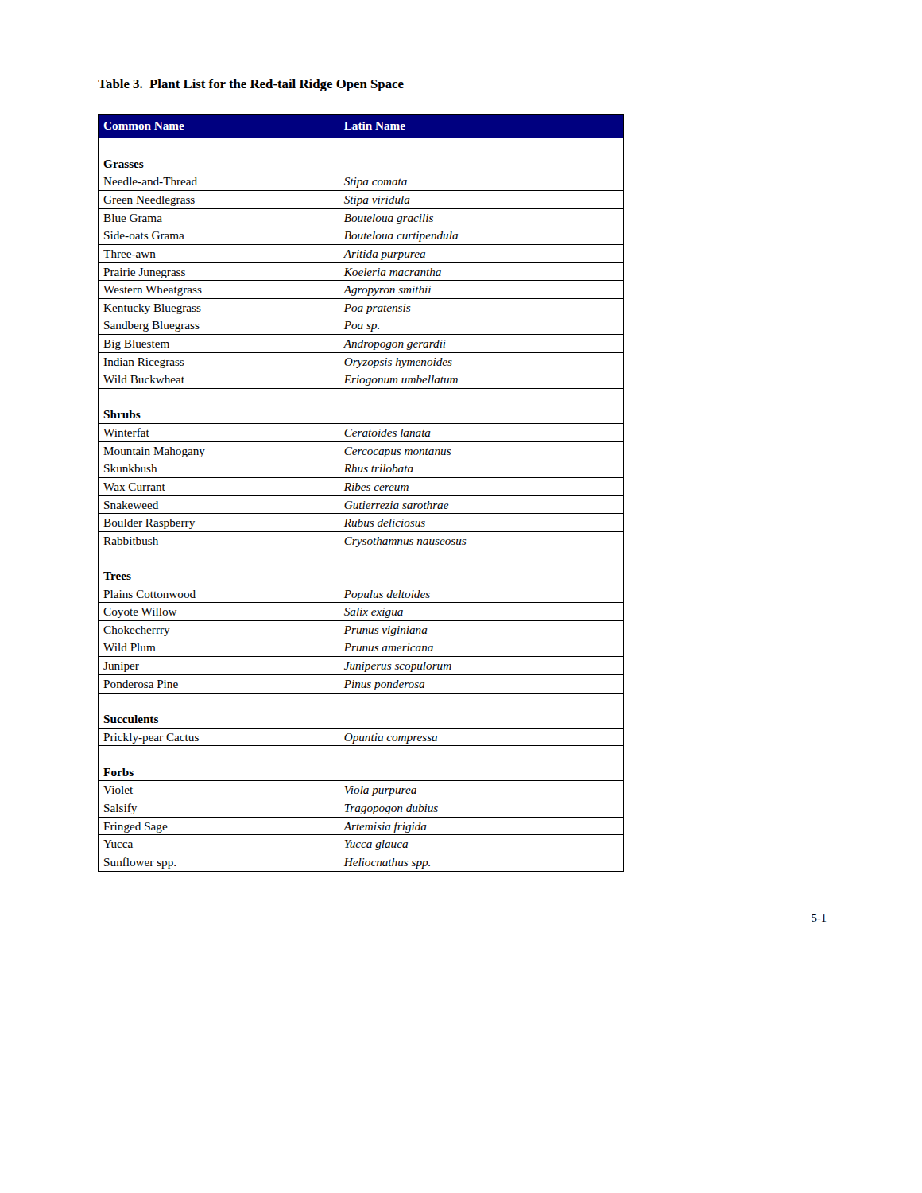Table 3. Plant List for the Red-tail Ridge Open Space
| Common Name | Latin Name |
| --- | --- |
| Grasses | |
| Needle-and-Thread | Stipa comata |
| Green Needlegrass | Stipa viridula |
| Blue Grama | Bouteloua gracilis |
| Side-oats Grama | Bouteloua curtipendula |
| Three-awn | Aritida purpurea |
| Prairie Junegrass | Koeleria macrantha |
| Western Wheatgrass | Agropyron smithii |
| Kentucky Bluegrass | Poa pratensis |
| Sandberg Bluegrass | Poa sp. |
| Big Bluestem | Andropogon gerardii |
| Indian Ricegrass | Oryzopsis hymenoides |
| Wild Buckwheat | Eriogonum umbellatum |
| Shrubs | |
| Winterfat | Ceratoides lanata |
| Mountain Mahogany | Cercocapus montanus |
| Skunkbush | Rhus trilobata |
| Wax Currant | Ribes cereum |
| Snakeweed | Gutierrezia sarothrae |
| Boulder Raspberry | Rubus deliciosus |
| Rabbitbush | Crysothamnus nauseosus |
| Trees | |
| Plains Cottonwood | Populus deltoides |
| Coyote Willow | Salix exigua |
| Chokecherrry | Prunus viginiana |
| Wild Plum | Prunus americana |
| Juniper | Juniperus scopulorum |
| Ponderosa Pine | Pinus ponderosa |
| Succulents | |
| Prickly-pear Cactus | Opuntia compressa |
| Forbs | |
| Violet | Viola purpurea |
| Salsify | Tragopogon dubius |
| Fringed Sage | Artemisia frigida |
| Yucca | Yucca glauca |
| Sunflower spp. | Heliocnathus spp. |
5-1